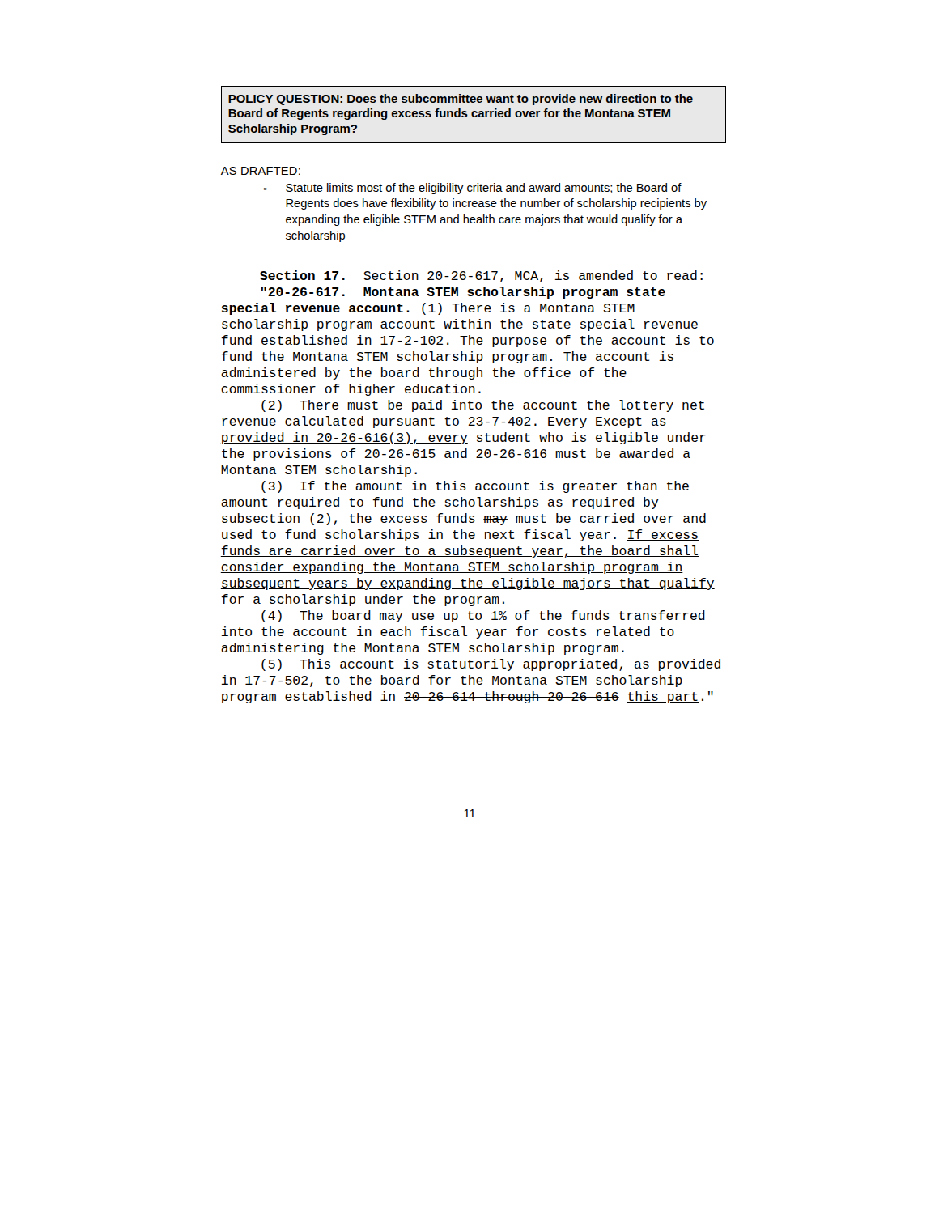POLICY QUESTION: Does the subcommittee want to provide new direction to the Board of Regents regarding excess funds carried over for the Montana STEM Scholarship Program?
AS DRAFTED:
▫
Statute limits most of the eligibility criteria and award amounts; the Board of Regents does have flexibility to increase the number of scholarship recipients by expanding the eligible STEM and health care majors that would qualify for a scholarship
Section 17. Section 20-26-617, MCA, is amended to read:
"20-26-617. Montana STEM scholarship program state special revenue account. (1) There is a Montana STEM scholarship program account within the state special revenue fund established in 17-2-102. The purpose of the account is to fund the Montana STEM scholarship program. The account is administered by the board through the office of the commissioner of higher education.
(2) There must be paid into the account the lottery net revenue calculated pursuant to 23-7-402. Every Except as provided in 20-26-616(3), every student who is eligible under the provisions of 20-26-615 and 20-26-616 must be awarded a Montana STEM scholarship.
(3) If the amount in this account is greater than the amount required to fund the scholarships as required by subsection (2), the excess funds may must be carried over and used to fund scholarships in the next fiscal year. If excess funds are carried over to a subsequent year, the board shall consider expanding the Montana STEM scholarship program in subsequent years by expanding the eligible majors that qualify for a scholarship under the program.
(4) The board may use up to 1% of the funds transferred into the account in each fiscal year for costs related to administering the Montana STEM scholarship program.
(5) This account is statutorily appropriated, as provided in 17-7-502, to the board for the Montana STEM scholarship program established in 20-26-614 through 20-26-616 this part."
11